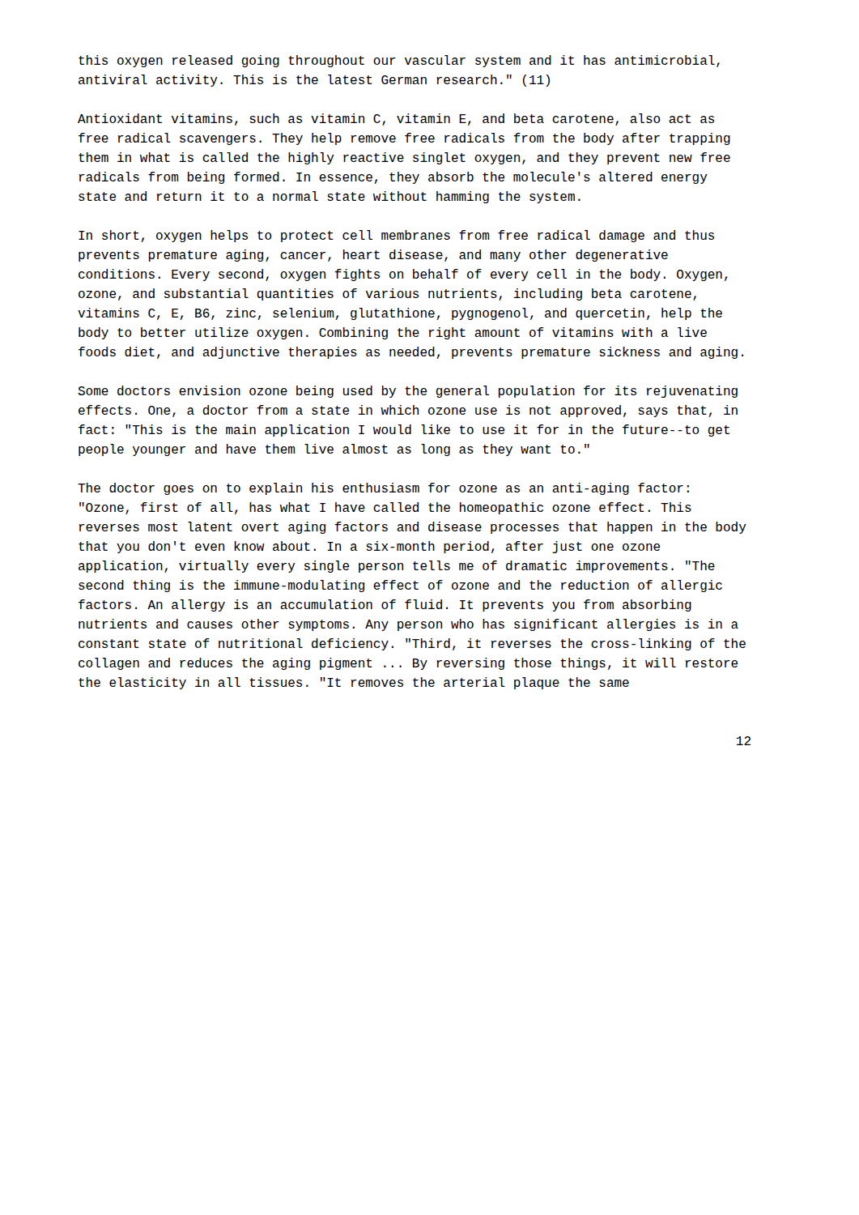this oxygen released going throughout our vascular system and it has antimicrobial, antiviral activity. This is the latest German research." (11)
Antioxidant vitamins, such as vitamin C, vitamin E, and beta carotene, also act as free radical scavengers. They help remove free radicals from the body after trapping them in what is called the highly reactive singlet oxygen, and they prevent new free radicals from being formed. In essence, they absorb the molecule's altered energy state and return it to a normal state without hamming the system.
In short, oxygen helps to protect cell membranes from free radical damage and thus prevents premature aging, cancer, heart disease, and many other degenerative conditions. Every second, oxygen fights on behalf of every cell in the body. Oxygen, ozone, and substantial quantities of various nutrients, including beta carotene, vitamins C, E, B6, zinc, selenium, glutathione, pygnogenol, and quercetin, help the body to better utilize oxygen. Combining the right amount of vitamins with a live foods diet, and adjunctive therapies as needed, prevents premature sickness and aging.
Some doctors envision ozone being used by the general population for its rejuvenating effects. One, a doctor from a state in which ozone use is not approved, says that, in fact: "This is the main application I would like to use it for in the future--to get people younger and have them live almost as long as they want to."
The doctor goes on to explain his enthusiasm for ozone as an anti-aging factor: "Ozone, first of all, has what I have called the homeopathic ozone effect. This reverses most latent overt aging factors and disease processes that happen in the body that you don't even know about. In a six-month period, after just one ozone application, virtually every single person tells me of dramatic improvements. "The second thing is the immune-modulating effect of ozone and the reduction of allergic factors. An allergy is an accumulation of fluid. It prevents you from absorbing nutrients and causes other symptoms. Any person who has significant allergies is in a constant state of nutritional deficiency. "Third, it reverses the cross-linking of the collagen and reduces the aging pigment ... By reversing those things, it will restore the elasticity in all tissues. "It removes the arterial plaque the same
12